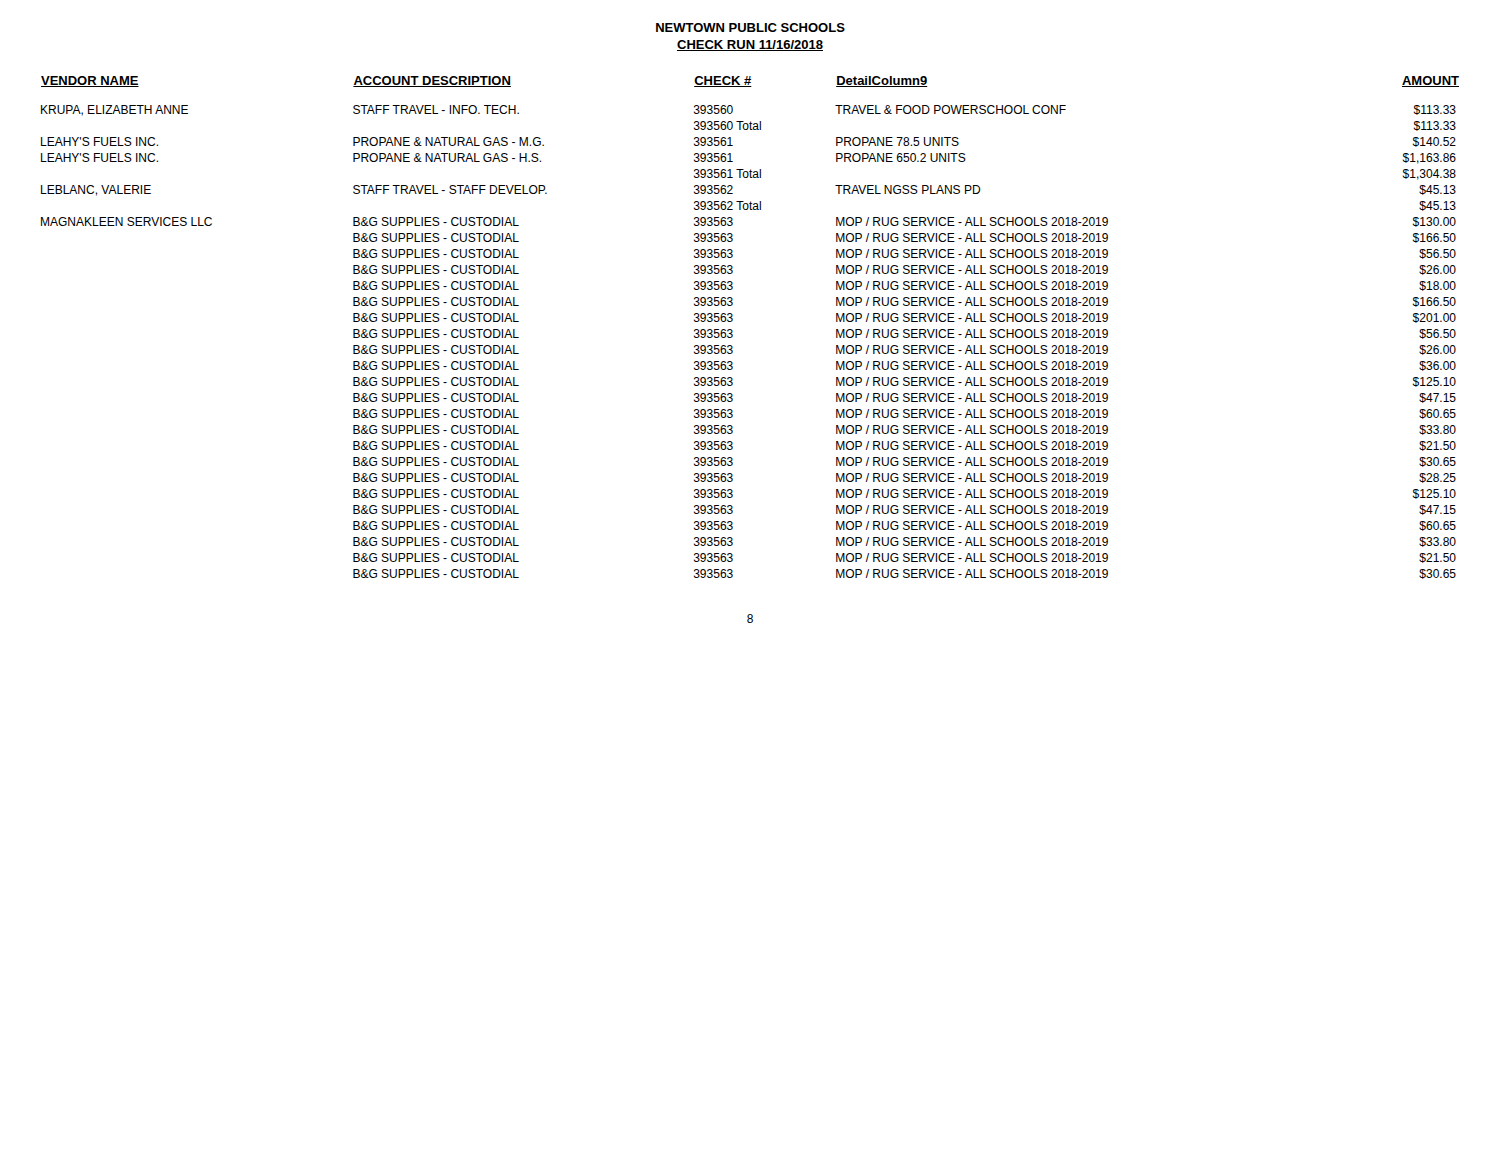NEWTOWN PUBLIC SCHOOLS
CHECK RUN 11/16/2018
| VENDOR NAME | ACCOUNT DESCRIPTION | CHECK # | DetailColumn9 | AMOUNT |
| --- | --- | --- | --- | --- |
| KRUPA, ELIZABETH ANNE | STAFF TRAVEL - INFO. TECH. | 393560 | TRAVEL & FOOD POWERSCHOOL CONF | $113.33 |
| | | 393560 Total | | $113.33 |
| LEAHY'S FUELS INC. | PROPANE & NATURAL GAS - M.G. | 393561 | PROPANE 78.5 UNITS | $140.52 |
| LEAHY'S FUELS INC. | PROPANE & NATURAL GAS - H.S. | 393561 | PROPANE 650.2 UNITS | $1,163.86 |
| | | 393561 Total | | $1,304.38 |
| LEBLANC, VALERIE | STAFF TRAVEL - STAFF DEVELOP. | 393562 | TRAVEL NGSS PLANS PD | $45.13 |
| | | 393562 Total | | $45.13 |
| MAGNAKLEEN SERVICES LLC | B&G SUPPLIES - CUSTODIAL | 393563 | MOP / RUG SERVICE - ALL SCHOOLS 2018-2019 | $130.00 |
| | B&G SUPPLIES - CUSTODIAL | 393563 | MOP / RUG SERVICE - ALL SCHOOLS 2018-2019 | $166.50 |
| | B&G SUPPLIES - CUSTODIAL | 393563 | MOP / RUG SERVICE - ALL SCHOOLS 2018-2019 | $56.50 |
| | B&G SUPPLIES - CUSTODIAL | 393563 | MOP / RUG SERVICE - ALL SCHOOLS 2018-2019 | $26.00 |
| | B&G SUPPLIES - CUSTODIAL | 393563 | MOP / RUG SERVICE - ALL SCHOOLS 2018-2019 | $18.00 |
| | B&G SUPPLIES - CUSTODIAL | 393563 | MOP / RUG SERVICE - ALL SCHOOLS 2018-2019 | $166.50 |
| | B&G SUPPLIES - CUSTODIAL | 393563 | MOP / RUG SERVICE - ALL SCHOOLS 2018-2019 | $201.00 |
| | B&G SUPPLIES - CUSTODIAL | 393563 | MOP / RUG SERVICE - ALL SCHOOLS 2018-2019 | $56.50 |
| | B&G SUPPLIES - CUSTODIAL | 393563 | MOP / RUG SERVICE - ALL SCHOOLS 2018-2019 | $26.00 |
| | B&G SUPPLIES - CUSTODIAL | 393563 | MOP / RUG SERVICE - ALL SCHOOLS 2018-2019 | $36.00 |
| | B&G SUPPLIES - CUSTODIAL | 393563 | MOP / RUG SERVICE - ALL SCHOOLS 2018-2019 | $125.10 |
| | B&G SUPPLIES - CUSTODIAL | 393563 | MOP / RUG SERVICE - ALL SCHOOLS 2018-2019 | $47.15 |
| | B&G SUPPLIES - CUSTODIAL | 393563 | MOP / RUG SERVICE - ALL SCHOOLS 2018-2019 | $60.65 |
| | B&G SUPPLIES - CUSTODIAL | 393563 | MOP / RUG SERVICE - ALL SCHOOLS 2018-2019 | $33.80 |
| | B&G SUPPLIES - CUSTODIAL | 393563 | MOP / RUG SERVICE - ALL SCHOOLS 2018-2019 | $21.50 |
| | B&G SUPPLIES - CUSTODIAL | 393563 | MOP / RUG SERVICE - ALL SCHOOLS 2018-2019 | $30.65 |
| | B&G SUPPLIES - CUSTODIAL | 393563 | MOP / RUG SERVICE - ALL SCHOOLS 2018-2019 | $28.25 |
| | B&G SUPPLIES - CUSTODIAL | 393563 | MOP / RUG SERVICE - ALL SCHOOLS 2018-2019 | $125.10 |
| | B&G SUPPLIES - CUSTODIAL | 393563 | MOP / RUG SERVICE - ALL SCHOOLS 2018-2019 | $47.15 |
| | B&G SUPPLIES - CUSTODIAL | 393563 | MOP / RUG SERVICE - ALL SCHOOLS 2018-2019 | $60.65 |
| | B&G SUPPLIES - CUSTODIAL | 393563 | MOP / RUG SERVICE - ALL SCHOOLS 2018-2019 | $33.80 |
| | B&G SUPPLIES - CUSTODIAL | 393563 | MOP / RUG SERVICE - ALL SCHOOLS 2018-2019 | $21.50 |
| | B&G SUPPLIES - CUSTODIAL | 393563 | MOP / RUG SERVICE - ALL SCHOOLS 2018-2019 | $30.65 |
8